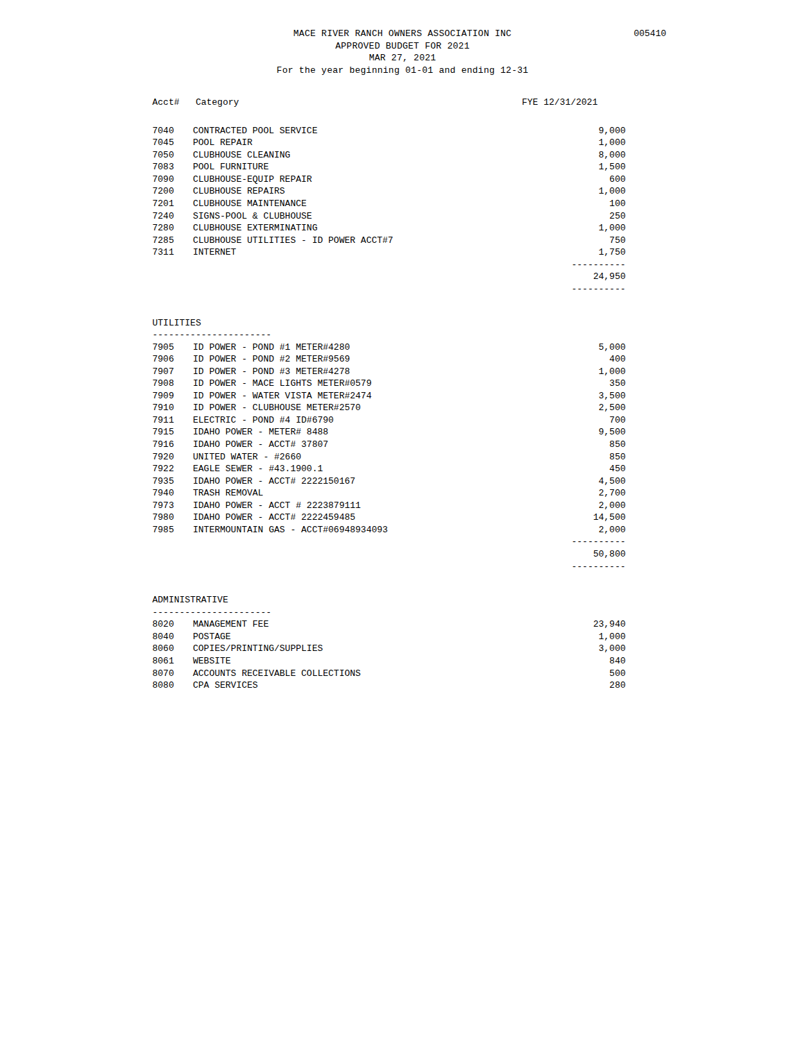005410
MACE RIVER RANCH OWNERS ASSOCIATION INC
APPROVED BUDGET FOR 2021
MAR 27, 2021
For the year beginning 01-01 and ending 12-31
Acct# Category FYE 12/31/2021
| 7040 | CONTRACTED POOL SERVICE | 9,000 |
| 7045 | POOL REPAIR | 1,000 |
| 7050 | CLUBHOUSE CLEANING | 8,000 |
| 7083 | POOL FURNITURE | 1,500 |
| 7090 | CLUBHOUSE-EQUIP REPAIR | 600 |
| 7200 | CLUBHOUSE REPAIRS | 1,000 |
| 7201 | CLUBHOUSE MAINTENANCE | 100 |
| 7240 | SIGNS-POOL & CLUBHOUSE | 250 |
| 7280 | CLUBHOUSE EXTERMINATING | 1,000 |
| 7285 | CLUBHOUSE UTILITIES - ID POWER ACCT#7 | 750 |
| 7311 | INTERNET | 1,750 |
| | ---------- |
| | 24,950 |
| | ---------- |
UTILITIES ----------------------
| 7905 | ID POWER - POND #1 METER#4280 | 5,000 |
| 7906 | ID POWER - POND #2 METER#9569 | 400 |
| 7907 | ID POWER - POND #3 METER#4278 | 1,000 |
| 7908 | ID POWER - MACE LIGHTS METER#0579 | 350 |
| 7909 | ID POWER - WATER VISTA METER#2474 | 3,500 |
| 7910 | ID POWER - CLUBHOUSE METER#2570 | 2,500 |
| 7911 | ELECTRIC - POND #4 ID#6790 | 700 |
| 7915 | IDAHO POWER - METER# 8488 | 9,500 |
| 7916 | IDAHO POWER - ACCT# 37807 | 850 |
| 7920 | UNITED WATER - #2660 | 850 |
| 7922 | EAGLE SEWER - #43.1900.1 | 450 |
| 7935 | IDAHO POWER - ACCT# 2222150167 | 4,500 |
| 7940 | TRASH REMOVAL | 2,700 |
| 7973 | IDAHO POWER - ACCT # 2223879111 | 2,000 |
| 7980 | IDAHO POWER - ACCT# 2222459485 | 14,500 |
| 7985 | INTERMOUNTAIN GAS - ACCT#06948934093 | 2,000 |
| | ---------- |
| | 50,800 |
| | ---------- |
ADMINISTRATIVE ----------------------
| 8020 | MANAGEMENT FEE | 23,940 |
| 8040 | POSTAGE | 1,000 |
| 8060 | COPIES/PRINTING/SUPPLIES | 3,000 |
| 8061 | WEBSITE | 840 |
| 8070 | ACCOUNTS RECEIVABLE COLLECTIONS | 500 |
| 8080 | CPA SERVICES | 280 |